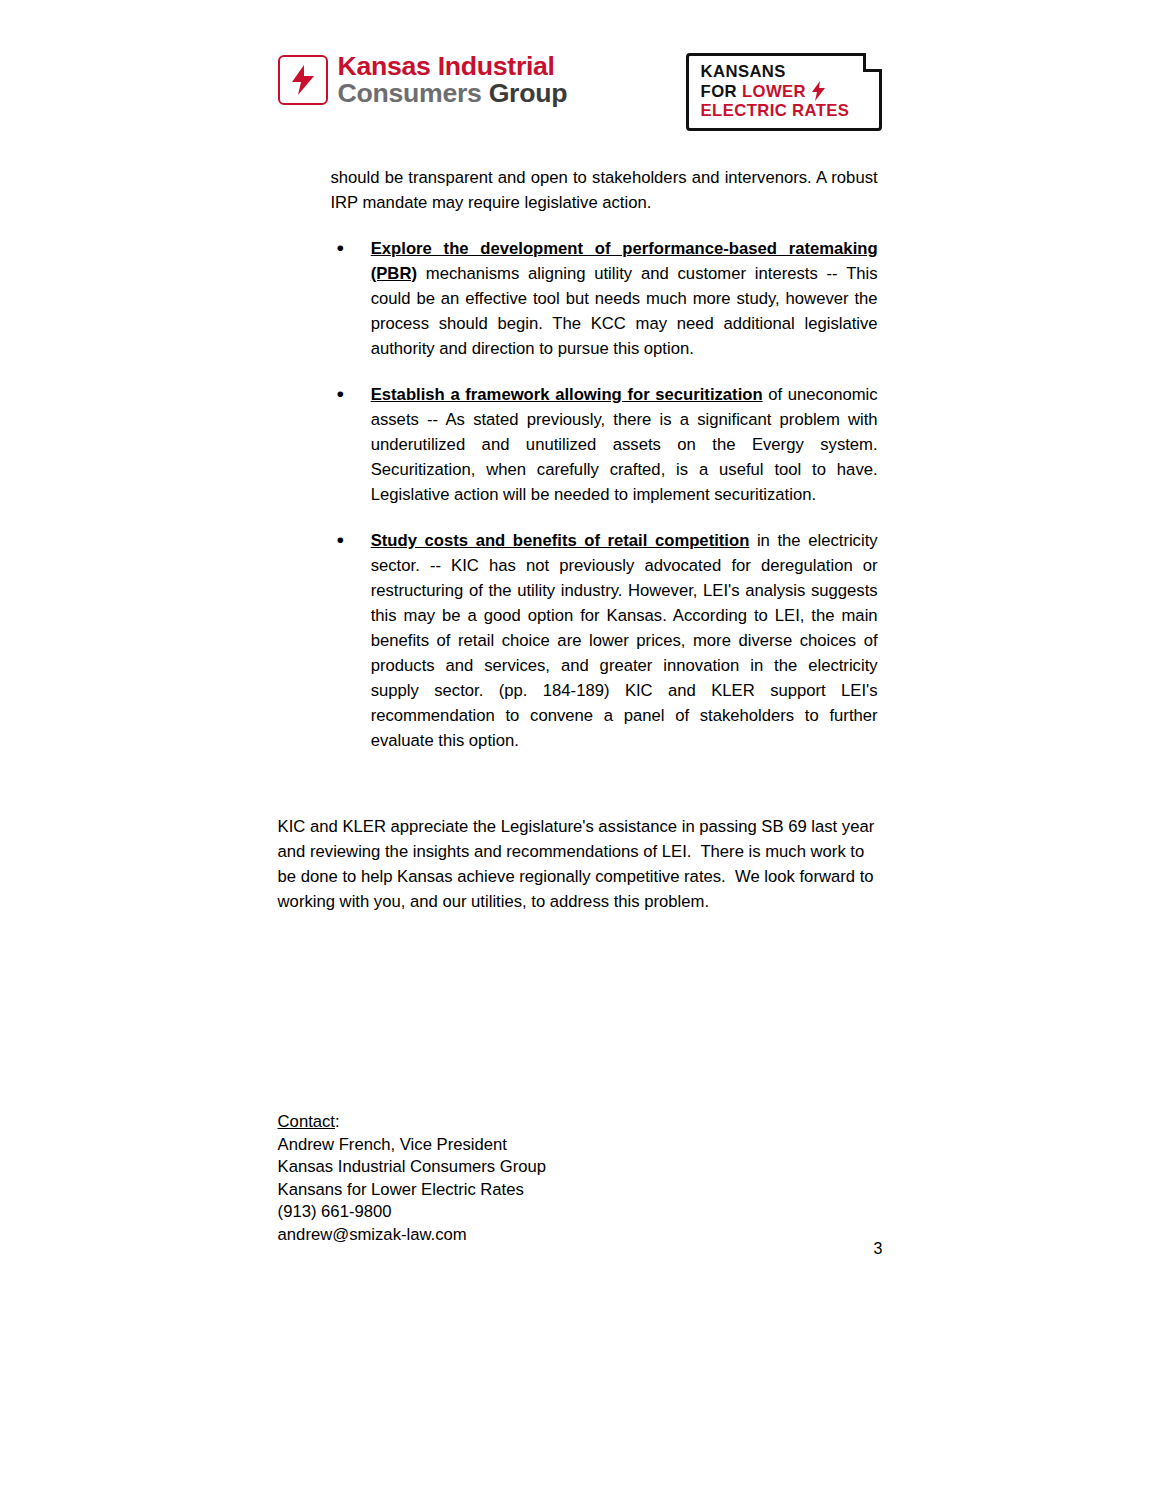Kansas Industrial
Consumers Group
KANSANS
FOR LOWER
ELECTRIC RATES
should be transparent and open to stakeholders and intervenors. A robust IRP mandate may require legislative action.
Explore the development of performance-based ratemaking (PBR) mechanisms aligning utility and customer interests -- This could be an effective tool but needs much more study, however the process should begin. The KCC may need additional legislative authority and direction to pursue this option.
Establish a framework allowing for securitization of uneconomic assets -- As stated previously, there is a significant problem with underutilized and unutilized assets on the Evergy system. Securitization, when carefully crafted, is a useful tool to have. Legislative action will be needed to implement securitization.
Study costs and benefits of retail competition in the electricity sector. -- KIC has not previously advocated for deregulation or restructuring of the utility industry. However, LEI's analysis suggests this may be a good option for Kansas. According to LEI, the main benefits of retail choice are lower prices, more diverse choices of products and services, and greater innovation in the electricity supply sector. (pp. 184-189) KIC and KLER support LEI's recommendation to convene a panel of stakeholders to further evaluate this option.
KIC and KLER appreciate the Legislature's assistance in passing SB 69 last year and reviewing the insights and recommendations of LEI. There is much work to be done to help Kansas achieve regionally competitive rates. We look forward to working with you, and our utilities, to address this problem.
Contact:
Andrew French, Vice President
Kansas Industrial Consumers Group
Kansans for Lower Electric Rates
(913) 661-9800
andrew@smizak-law.com
3